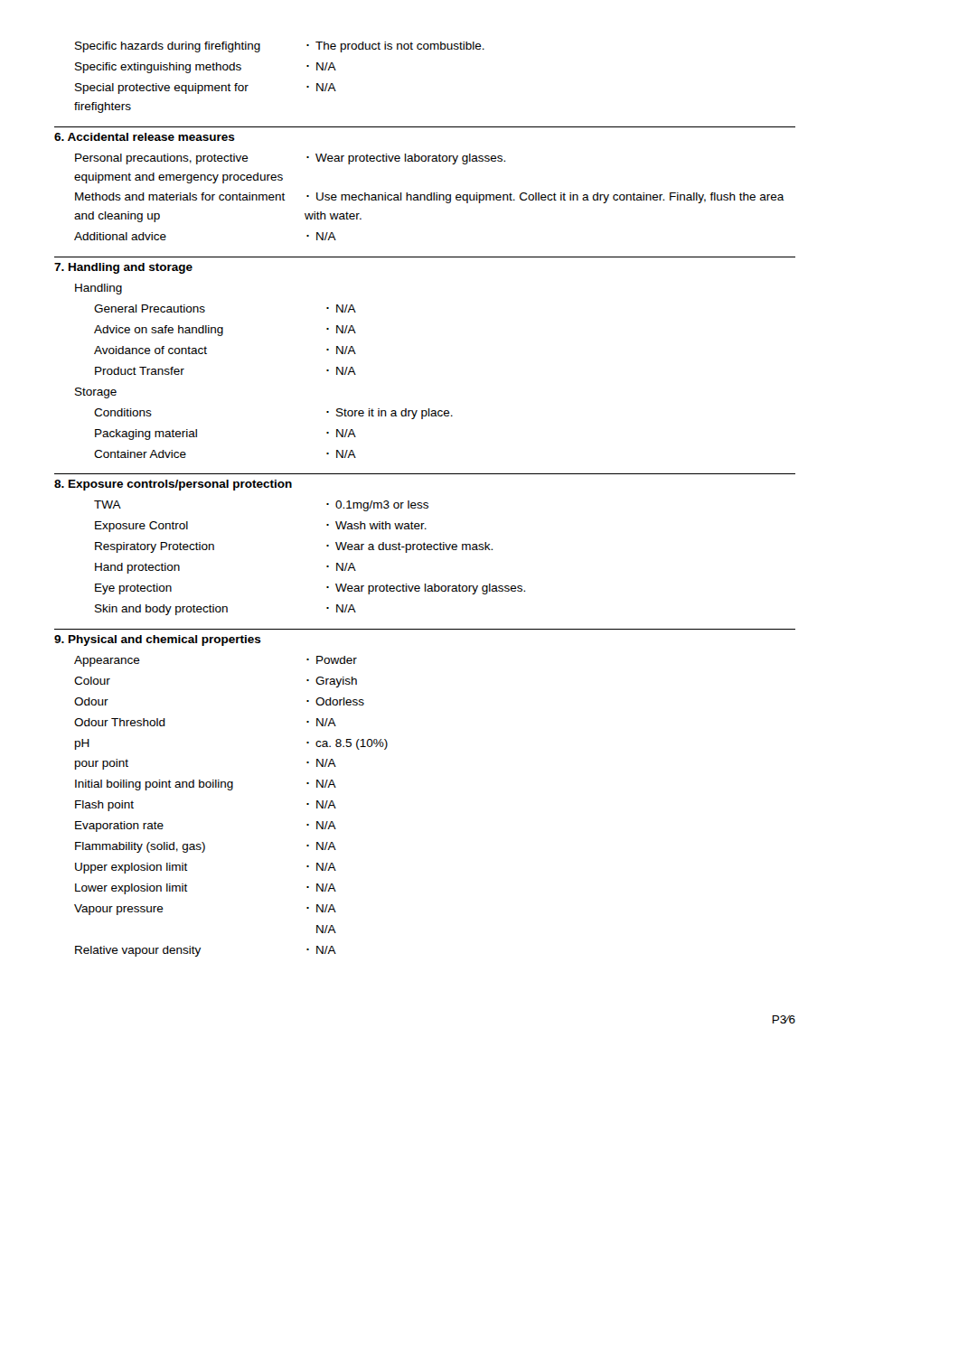| Specific hazards during firefighting | ･ The product is not combustible. |
| Specific extinguishing methods | ･ N/A |
| Special protective equipment for firefighters | ･ N/A |
| 6. Accidental release measures |
| Personal precautions, protective equipment and emergency procedures | ･ Wear protective laboratory glasses. |
| Methods and materials for containment and cleaning up | ･ Use mechanical handling equipment. Collect it in a dry container. Finally, flush the area with water. |
| Additional advice | ･ N/A |
| 7. Handling and storage |
| Handling | |
| General Precautions | ･ N/A |
| Advice on safe handling | ･ N/A |
| Avoidance of contact | ･ N/A |
| Product Transfer | ･ N/A |
| Storage | |
| Conditions | ･ Store it in a dry place. |
| Packaging material | ･ N/A |
| Container Advice | ･ N/A |
| 8. Exposure controls/personal protection |
| TWA | ･ 0.1mg/m3 or less |
| Exposure Control | ･ Wash with water. |
| Respiratory Protection | ･ Wear a dust-protective mask. |
| Hand protection | ･ N/A |
| Eye protection | ･ Wear protective laboratory glasses. |
| Skin and body protection | ･ N/A |
| 9. Physical and chemical properties |
| Appearance | ･ Powder |
| Colour | ･ Grayish |
| Odour | ･ Odorless |
| Odour Threshold | ･ N/A |
| pH | ･ ca. 8.5 (10%) |
| pour point | ･ N/A |
| Initial boiling point and boiling | ･ N/A |
| Flash point | ･ N/A |
| Evaporation rate | ･ N/A |
| Flammability (solid, gas) | ･ N/A |
| Upper explosion limit | ･ N/A |
| Lower explosion limit | ･ N/A |
| Vapour pressure | ･ N/A |
| | N/A |
| Relative vapour density | ･ N/A |
P3∕6